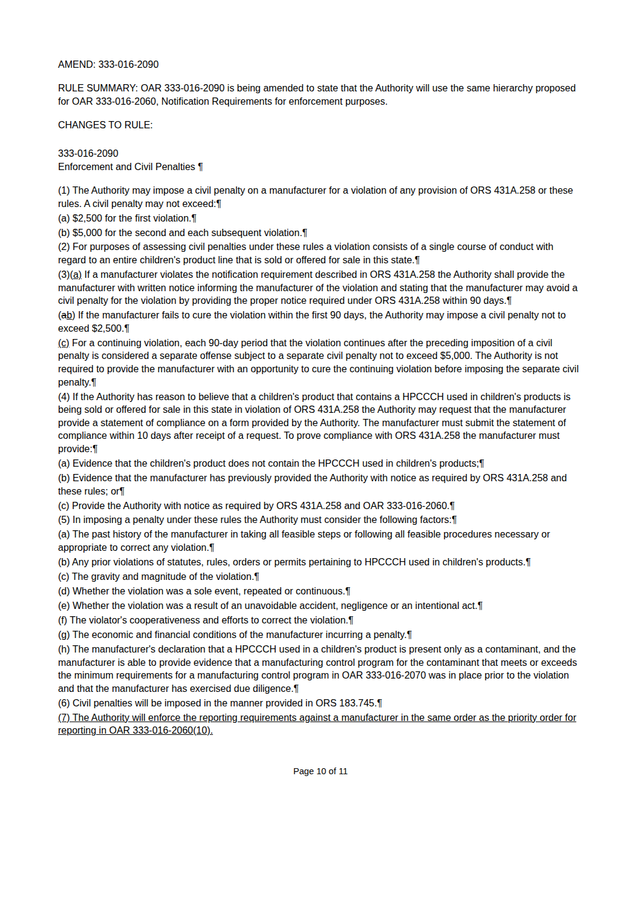AMEND: 333-016-2090
RULE SUMMARY: OAR 333-016-2090 is being amended to state that the Authority will use the same hierarchy proposed for OAR 333-016-2060, Notification Requirements for enforcement purposes.
CHANGES TO RULE:
333-016-2090
Enforcement and Civil Penalties ¶
(1) The Authority may impose a civil penalty on a manufacturer for a violation of any provision of ORS 431A.258 or these rules. A civil penalty may not exceed:¶
(a) $2,500 for the first violation.¶
(b) $5,000 for the second and each subsequent violation.¶
(2) For purposes of assessing civil penalties under these rules a violation consists of a single course of conduct with regard to an entire children's product line that is sold or offered for sale in this state.¶
(3)(a) If a manufacturer violates the notification requirement described in ORS 431A.258 the Authority shall provide the manufacturer with written notice informing the manufacturer of the violation and stating that the manufacturer may avoid a civil penalty for the violation by providing the proper notice required under ORS 431A.258 within 90 days.¶
(ab) If the manufacturer fails to cure the violation within the first 90 days, the Authority may impose a civil penalty not to exceed $2,500.¶
(c) For a continuing violation, each 90-day period that the violation continues after the preceding imposition of a civil penalty is considered a separate offense subject to a separate civil penalty not to exceed $5,000. The Authority is not required to provide the manufacturer with an opportunity to cure the continuing violation before imposing the separate civil penalty.¶
(4) If the Authority has reason to believe that a children's product that contains a HPCCCH used in children's products is being sold or offered for sale in this state in violation of ORS 431A.258 the Authority may request that the manufacturer provide a statement of compliance on a form provided by the Authority. The manufacturer must submit the statement of compliance within 10 days after receipt of a request. To prove compliance with ORS 431A.258 the manufacturer must provide:¶
(a) Evidence that the children's product does not contain the HPCCCH used in children's products;¶
(b) Evidence that the manufacturer has previously provided the Authority with notice as required by ORS 431A.258 and these rules; or¶
(c) Provide the Authority with notice as required by ORS 431A.258 and OAR 333-016-2060.¶
(5) In imposing a penalty under these rules the Authority must consider the following factors:¶
(a) The past history of the manufacturer in taking all feasible steps or following all feasible procedures necessary or appropriate to correct any violation.¶
(b) Any prior violations of statutes, rules, orders or permits pertaining to HPCCCH used in children's products.¶
(c) The gravity and magnitude of the violation.¶
(d) Whether the violation was a sole event, repeated or continuous.¶
(e) Whether the violation was a result of an unavoidable accident, negligence or an intentional act.¶
(f) The violator's cooperativeness and efforts to correct the violation.¶
(g) The economic and financial conditions of the manufacturer incurring a penalty.¶
(h) The manufacturer's declaration that a HPCCCH used in a children's product is present only as a contaminant, and the manufacturer is able to provide evidence that a manufacturing control program for the contaminant that meets or exceeds the minimum requirements for a manufacturing control program in OAR 333-016-2070 was in place prior to the violation and that the manufacturer has exercised due diligence.¶
(6) Civil penalties will be imposed in the manner provided in ORS 183.745.¶
(7) The Authority will enforce the reporting requirements against a manufacturer in the same order as the priority order for reporting in OAR 333-016-2060(10).
Page 10 of 11